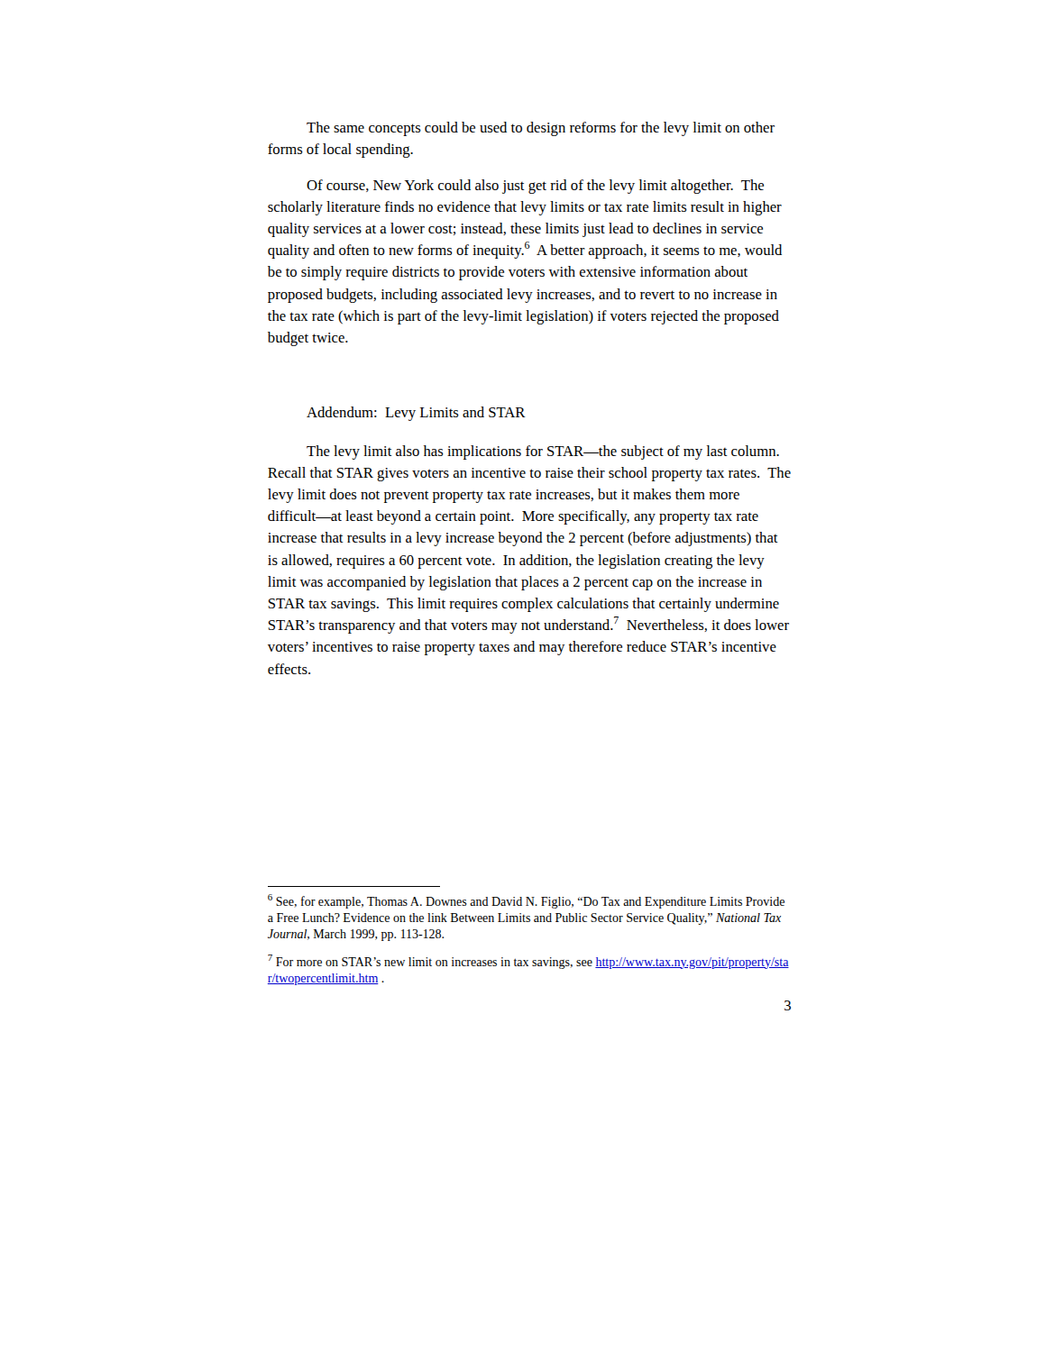The same concepts could be used to design reforms for the levy limit on other forms of local spending.
Of course, New York could also just get rid of the levy limit altogether. The scholarly literature finds no evidence that levy limits or tax rate limits result in higher quality services at a lower cost; instead, these limits just lead to declines in service quality and often to new forms of inequity.6 A better approach, it seems to me, would be to simply require districts to provide voters with extensive information about proposed budgets, including associated levy increases, and to revert to no increase in the tax rate (which is part of the levy-limit legislation) if voters rejected the proposed budget twice.
Addendum: Levy Limits and STAR
The levy limit also has implications for STAR—the subject of my last column. Recall that STAR gives voters an incentive to raise their school property tax rates. The levy limit does not prevent property tax rate increases, but it makes them more difficult—at least beyond a certain point. More specifically, any property tax rate increase that results in a levy increase beyond the 2 percent (before adjustments) that is allowed, requires a 60 percent vote. In addition, the legislation creating the levy limit was accompanied by legislation that places a 2 percent cap on the increase in STAR tax savings. This limit requires complex calculations that certainly undermine STAR’s transparency and that voters may not understand.7 Nevertheless, it does lower voters’ incentives to raise property taxes and may therefore reduce STAR’s incentive effects.
6 See, for example, Thomas A. Downes and David N. Figlio, “Do Tax and Expenditure Limits Provide a Free Lunch? Evidence on the link Between Limits and Public Sector Service Quality,” National Tax Journal, March 1999, pp. 113-128.
7 For more on STAR’s new limit on increases in tax savings, see http://www.tax.ny.gov/pit/property/star/twopercentlimit.htm .
3